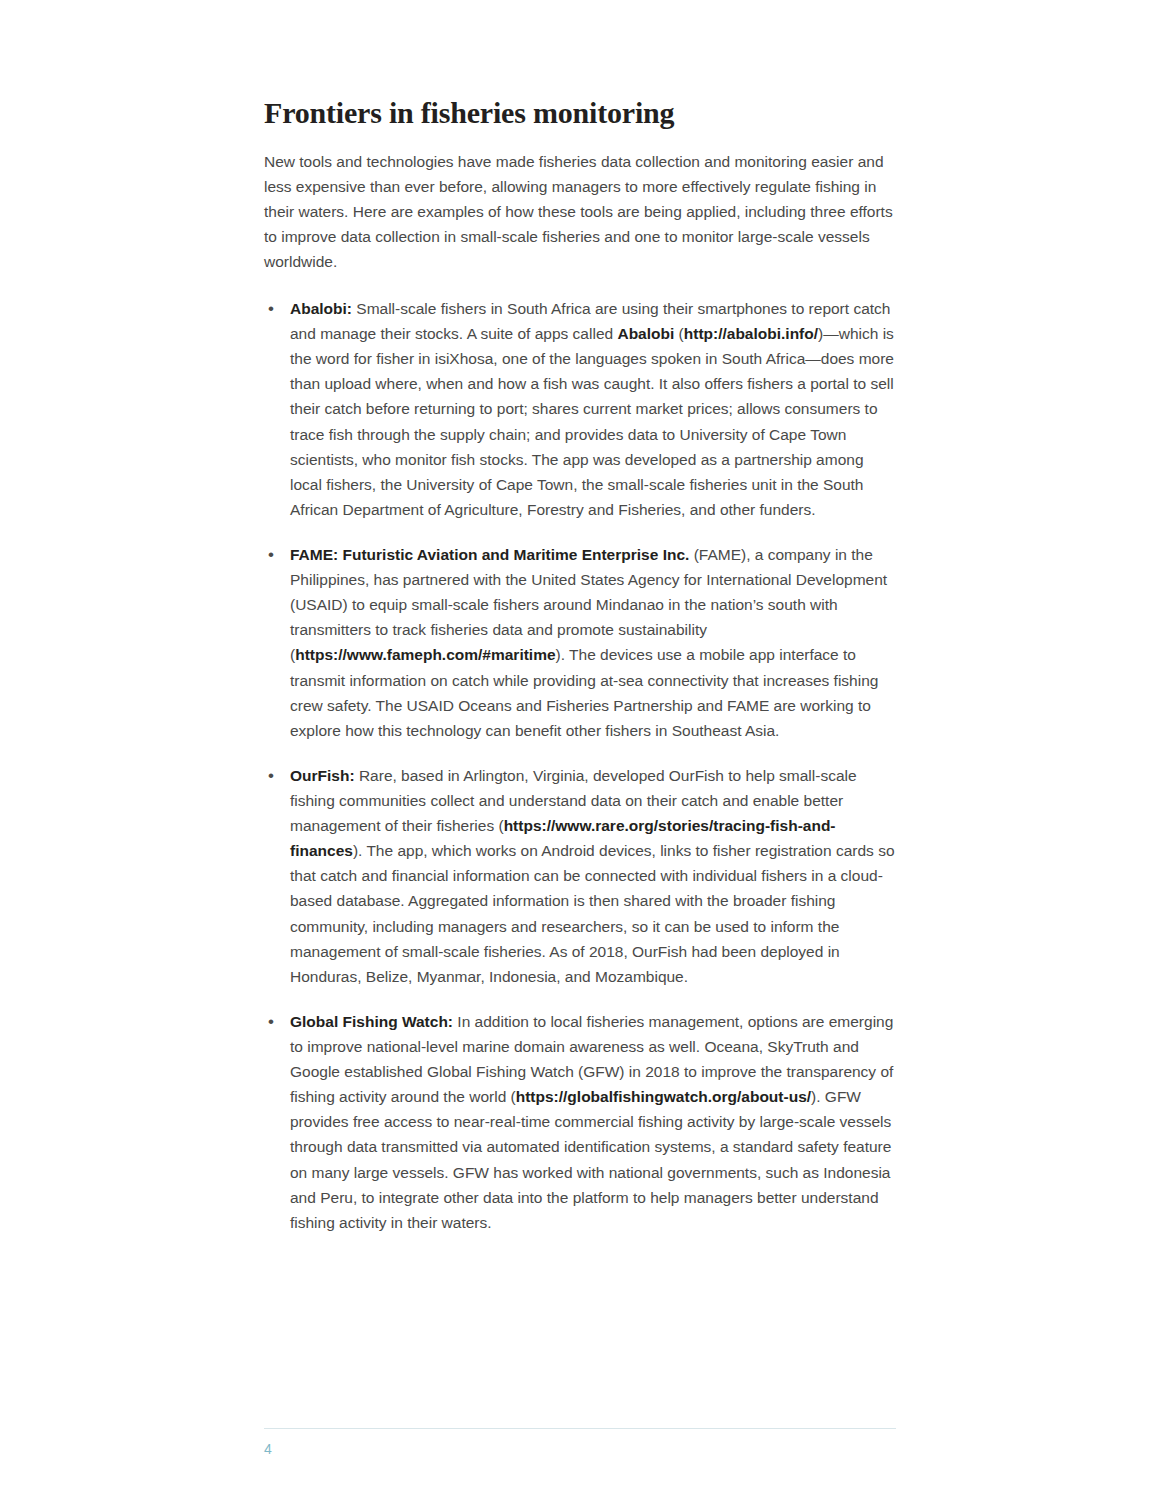Frontiers in fisheries monitoring
New tools and technologies have made fisheries data collection and monitoring easier and less expensive than ever before, allowing managers to more effectively regulate fishing in their waters. Here are examples of how these tools are being applied, including three efforts to improve data collection in small-scale fisheries and one to monitor large-scale vessels worldwide.
Abalobi: Small-scale fishers in South Africa are using their smartphones to report catch and manage their stocks. A suite of apps called Abalobi (http://abalobi.info/)—which is the word for fisher in isiXhosa, one of the languages spoken in South Africa—does more than upload where, when and how a fish was caught. It also offers fishers a portal to sell their catch before returning to port; shares current market prices; allows consumers to trace fish through the supply chain; and provides data to University of Cape Town scientists, who monitor fish stocks. The app was developed as a partnership among local fishers, the University of Cape Town, the small-scale fisheries unit in the South African Department of Agriculture, Forestry and Fisheries, and other funders.
FAME: Futuristic Aviation and Maritime Enterprise Inc. (FAME), a company in the Philippines, has partnered with the United States Agency for International Development (USAID) to equip small-scale fishers around Mindanao in the nation’s south with transmitters to track fisheries data and promote sustainability (https://www.fameph.com/#maritime). The devices use a mobile app interface to transmit information on catch while providing at-sea connectivity that increases fishing crew safety. The USAID Oceans and Fisheries Partnership and FAME are working to explore how this technology can benefit other fishers in Southeast Asia.
OurFish: Rare, based in Arlington, Virginia, developed OurFish to help small-scale fishing communities collect and understand data on their catch and enable better management of their fisheries (https://www.rare.org/stories/tracing-fish-and-finances). The app, which works on Android devices, links to fisher registration cards so that catch and financial information can be connected with individual fishers in a cloud-based database. Aggregated information is then shared with the broader fishing community, including managers and researchers, so it can be used to inform the management of small-scale fisheries. As of 2018, OurFish had been deployed in Honduras, Belize, Myanmar, Indonesia, and Mozambique.
Global Fishing Watch: In addition to local fisheries management, options are emerging to improve national-level marine domain awareness as well. Oceana, SkyTruth and Google established Global Fishing Watch (GFW) in 2018 to improve the transparency of fishing activity around the world (https://globalfishingwatch.org/about-us/). GFW provides free access to near-real-time commercial fishing activity by large-scale vessels through data transmitted via automated identification systems, a standard safety feature on many large vessels. GFW has worked with national governments, such as Indonesia and Peru, to integrate other data into the platform to help managers better understand fishing activity in their waters.
4